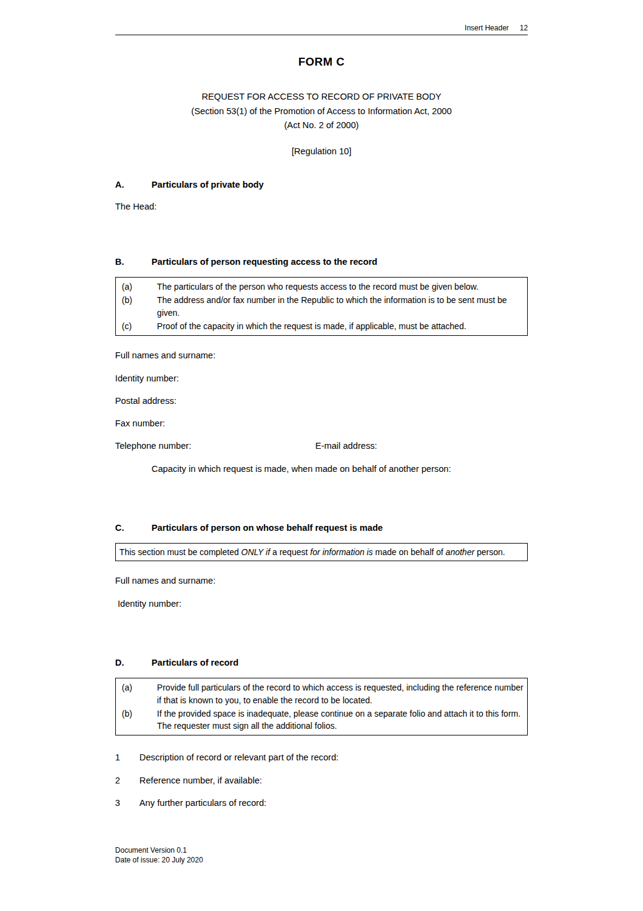Insert Header 12
FORM C
REQUEST FOR ACCESS TO RECORD OF PRIVATE BODY
(Section 53(1) of the Promotion of Access to Information Act, 2000
(Act No. 2 of 2000)
[Regulation 10]
A. Particulars of private body
The Head:
B. Particulars of person requesting access to the record
| (a) | The particulars of the person who requests access to the record must be given below. |
| (b) | The address and/or fax number in the Republic to which the information is to be sent must be given. |
| (c) | Proof of the capacity in which the request is made, if applicable, must be attached. |
Full names and surname:
Identity number:
Postal address:
Fax number:
Telephone number:
E-mail address:
Capacity in which request is made, when made on behalf of another person:
C. Particulars of person on whose behalf request is made
This section must be completed ONLY if a request for information is made on behalf of another person.
Full names and surname:
Identity number:
D. Particulars of record
| (a) | Provide full particulars of the record to which access is requested, including the reference number if that is known to you, to enable the record to be located. |
| (b) | If the provided space is inadequate, please continue on a separate folio and attach it to this form. The requester must sign all the additional folios. |
1 Description of record or relevant part of the record:
2 Reference number, if available:
3 Any further particulars of record:
Document Version 0.1
Date of issue: 20 July 2020